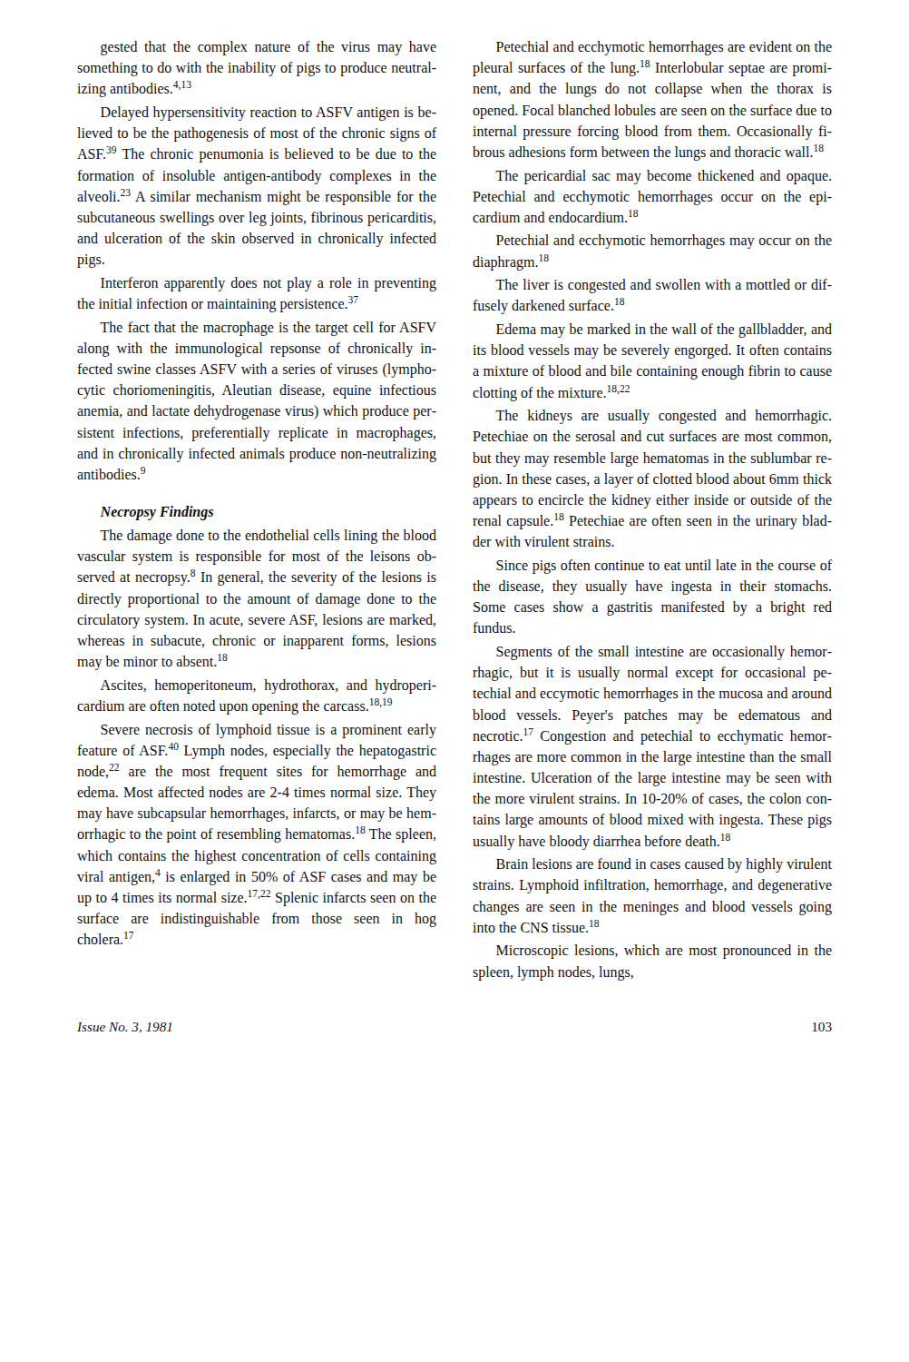gested that the complex nature of the virus may have something to do with the inability of pigs to produce neutralizing antibodies.4,13
Delayed hypersensitivity reaction to ASFV antigen is believed to be the pathogenesis of most of the chronic signs of ASF.39 The chronic penumonia is believed to be due to the formation of insoluble antigen-antibody complexes in the alveoli.23 A similar mechanism might be responsible for the subcutaneous swellings over leg joints, fibrinous pericarditis, and ulceration of the skin observed in chronically infected pigs.
Interferon apparently does not play a role in preventing the initial infection or maintaining persistence.37
The fact that the macrophage is the target cell for ASFV along with the immunological repsonse of chronically infected swine classes ASFV with a series of viruses (lymphocytic choriomeningitis, Aleutian disease, equine infectious anemia, and lactate dehydrogenase virus) which produce persistent infections, preferentially replicate in macrophages, and in chronically infected animals produce non-neutralizing antibodies.9
Necropsy Findings
The damage done to the endothelial cells lining the blood vascular system is responsible for most of the leisons observed at necropsy.8 In general, the severity of the lesions is directly proportional to the amount of damage done to the circulatory system. In acute, severe ASF, lesions are marked, whereas in subacute, chronic or inapparent forms, lesions may be minor to absent.18
Ascites, hemoperitoneum, hydrothorax, and hydropericardium are often noted upon opening the carcass.18,19
Severe necrosis of lymphoid tissue is a prominent early feature of ASF.40 Lymph nodes, especially the hepatogastric node,22 are the most frequent sites for hemorrhage and edema. Most affected nodes are 2-4 times normal size. They may have subcapsular hemorrhages, infarcts, or may be hemorrhagic to the point of resembling hematomas.18 The spleen, which contains the highest concentration of cells containing viral antigen,4 is enlarged in 50% of ASF cases and may be up to 4 times its normal size.17,22 Splenic infarcts seen on the surface are indistinguishable from those seen in hog cholera.17
Petechial and ecchymotic hemorrhages are evident on the pleural surfaces of the lung.18 Interlobular septae are prominent, and the lungs do not collapse when the thorax is opened. Focal blanched lobules are seen on the surface due to internal pressure forcing blood from them. Occasionally fibrous adhesions form between the lungs and thoracic wall.18
The pericardial sac may become thickened and opaque. Petechial and ecchymotic hemorrhages occur on the epicardium and endocardium.18
Petechial and ecchymotic hemorrhages may occur on the diaphragm.18
The liver is congested and swollen with a mottled or diffusely darkened surface.18
Edema may be marked in the wall of the gallbladder, and its blood vessels may be severely engorged. It often contains a mixture of blood and bile containing enough fibrin to cause clotting of the mixture.18,22
The kidneys are usually congested and hemorrhagic. Petechiae on the serosal and cut surfaces are most common, but they may resemble large hematomas in the sublumbar region. In these cases, a layer of clotted blood about 6mm thick appears to encircle the kidney either inside or outside of the renal capsule.18 Petechiae are often seen in the urinary bladder with virulent strains.
Since pigs often continue to eat until late in the course of the disease, they usually have ingesta in their stomachs. Some cases show a gastritis manifested by a bright red fundus.
Segments of the small intestine are occasionally hemorrhagic, but it is usually normal except for occasional petechial and eccymotic hemorrhages in the mucosa and around blood vessels. Peyer's patches may be edematous and necrotic.17 Congestion and petechial to ecchymatic hemorrhages are more common in the large intestine than the small intestine. Ulceration of the large intestine may be seen with the more virulent strains. In 10-20% of cases, the colon contains large amounts of blood mixed with ingesta. These pigs usually have bloody diarrhea before death.18
Brain lesions are found in cases caused by highly virulent strains. Lymphoid infiltration, hemorrhage, and degenerative changes are seen in the meninges and blood vessels going into the CNS tissue.18
Microscopic lesions, which are most pronounced in the spleen, lymph nodes, lungs,
Issue No. 3, 1981 103